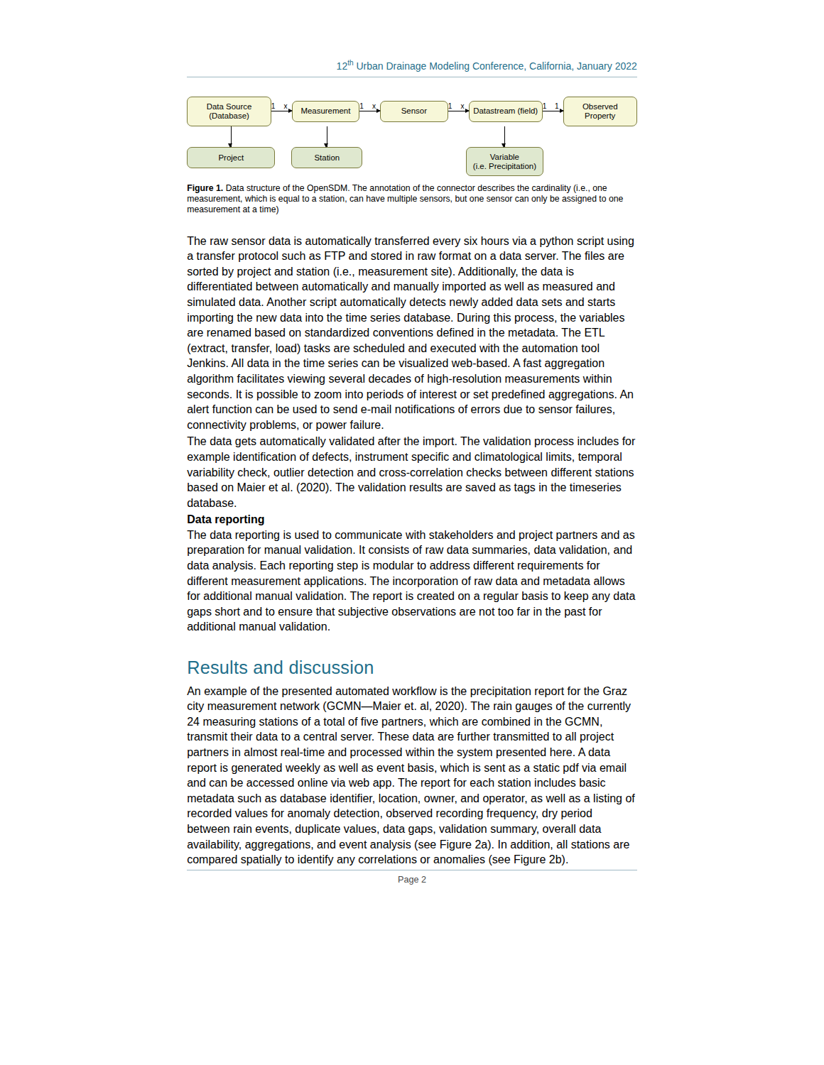12th Urban Drainage Modeling Conference, California, January 2022
Data Source (Database)
1 x
Measurement
1 x
Sensor
1 x
Datastream (field)
11
Observed Property
Project
Station
Variable
(i.e. Precipitation)
Figure 1. Data structure of the OpenSDM. The annotation of the connector describes the cardinality (i.e., one measurement, which is equal to a station, can have multiple sensors, but one sensor can only be assigned to one measurement at a time)
The raw sensor data is automatically transferred every six hours via a python script using a transfer protocol such as FTP and stored in raw format on a data server. The files are sorted by project and station (i.e., measurement site). Additionally, the data is differentiated between automatically and manually imported as well as measured and simulated data. Another script automatically detects newly added data sets and starts importing the new data into the time series database. During this process, the variables are renamed based on standardized conventions defined in the metadata. The ETL (extract, transfer, load) tasks are scheduled and executed with the automation tool Jenkins. All data in the time series can be visualized web-based. A fast aggregation algorithm facilitates viewing several decades of high-resolution measurements within seconds. It is possible to zoom into periods of interest or set predefined aggregations. An alert function can be used to send e-mail notifications of errors due to sensor failures, connectivity problems, or power failure.
The data gets automatically validated after the import. The validation process includes for example identification of defects, instrument specific and climatological limits, temporal variability check, outlier detection and cross-correlation checks between different stations based on Maier et al. (2020). The validation results are saved as tags in the timeseries database.
Data reporting
The data reporting is used to communicate with stakeholders and project partners and as preparation for manual validation. It consists of raw data summaries, data validation, and data analysis. Each reporting step is modular to address different requirements for different measurement applications. The incorporation of raw data and metadata allows for additional manual validation. The report is created on a regular basis to keep any data gaps short and to ensure that subjective observations are not too far in the past for additional manual validation.
Results and discussion
An example of the presented automated workflow is the precipitation report for the Graz city measurement network (GCMN—Maier et. al, 2020). The rain gauges of the currently 24 measuring stations of a total of five partners, which are combined in the GCMN, transmit their data to a central server. These data are further transmitted to all project partners in almost real-time and processed within the system presented here. A data report is generated weekly as well as event basis, which is sent as a static pdf via email and can be accessed online via web app. The report for each station includes basic metadata such as database identifier, location, owner, and operator, as well as a listing of recorded values for anomaly detection, observed recording frequency, dry period between rain events, duplicate values, data gaps, validation summary, overall data availability, aggregations, and event analysis (see Figure 2a). In addition, all stations are compared spatially to identify any correlations or anomalies (see Figure 2b).
Page 2